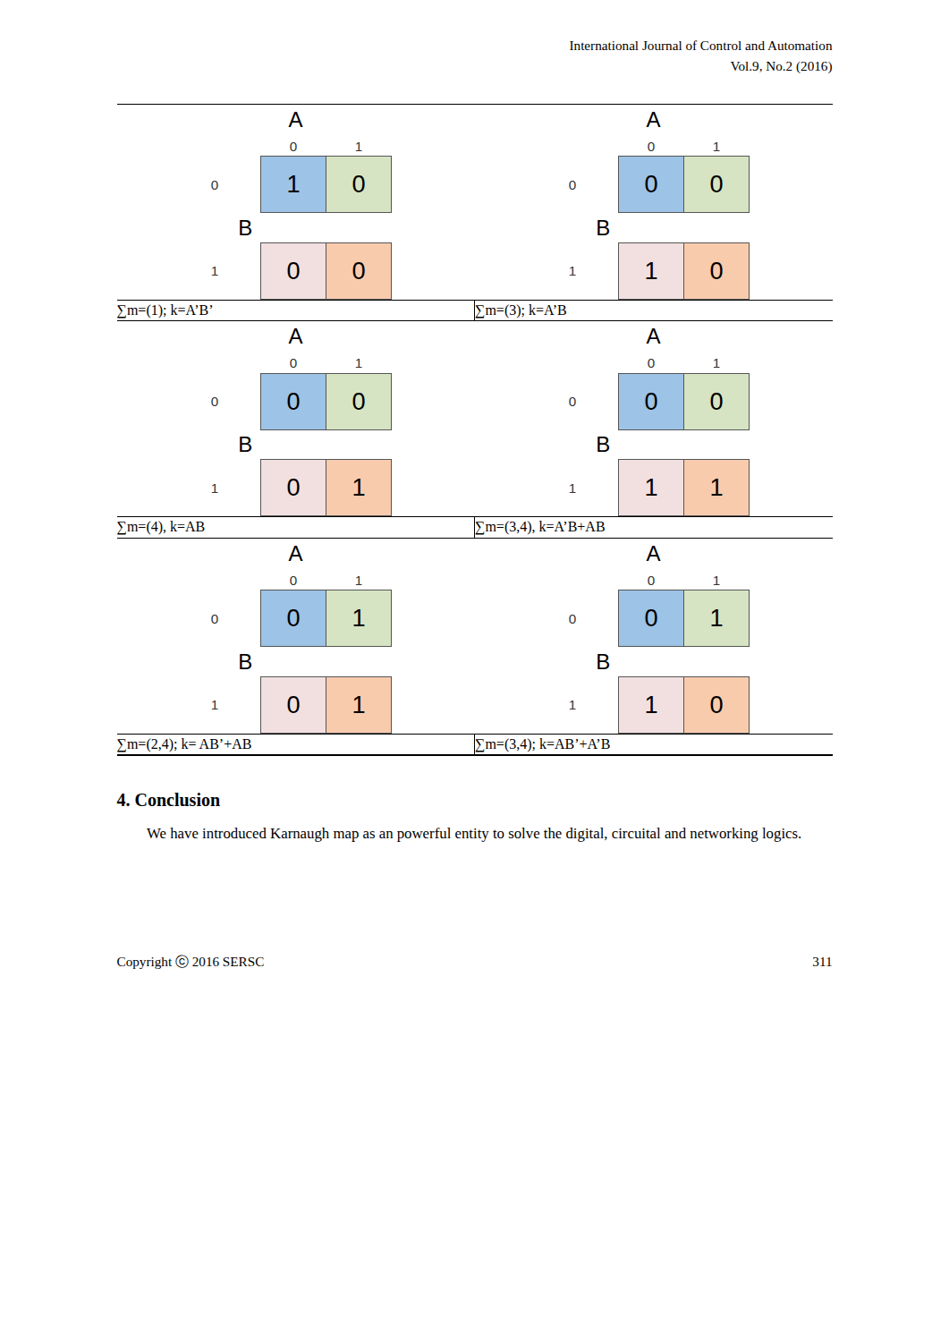International Journal of Control and Automation
Vol.9, No.2 (2016)
| A / / / 0 / 1 / / 0 / / 1 / 0 / / / B / / / 1 / / 0 / 0 / | A / / / 0 / 1 / / 0 / / 0 / 0 / / / B / / / 1 / / 1 / 0 / |
| ∑m=(1); k=A’B’ | ∑m=(3); k=A’B |
| A / / / 0 / 1 / / 0 / / 0 / 0 / / / B / / / 1 / / 0 / 1 / | A / / / 0 / 1 / / 0 / / 0 / 0 / / / B / / / 1 / / 1 / 1 / |
| ∑m=(4), k=AB | ∑m=(3,4), k=A’B+AB |
| A / / / 0 / 1 / / 0 / / 0 / 1 / / / B / / / 1 / / 0 / 1 / | A / / / 0 / 1 / / 0 / / 0 / 1 / / / B / / / 1 / / 1 / 0 / |
| ∑m=(2,4); k= AB’+AB | ∑m=(3,4); k=AB’+A’B |
4. Conclusion
We have introduced Karnaugh map as an powerful entity to solve the digital, circuital and networking logics.
Copyright ⓒ 2016 SERSC 311